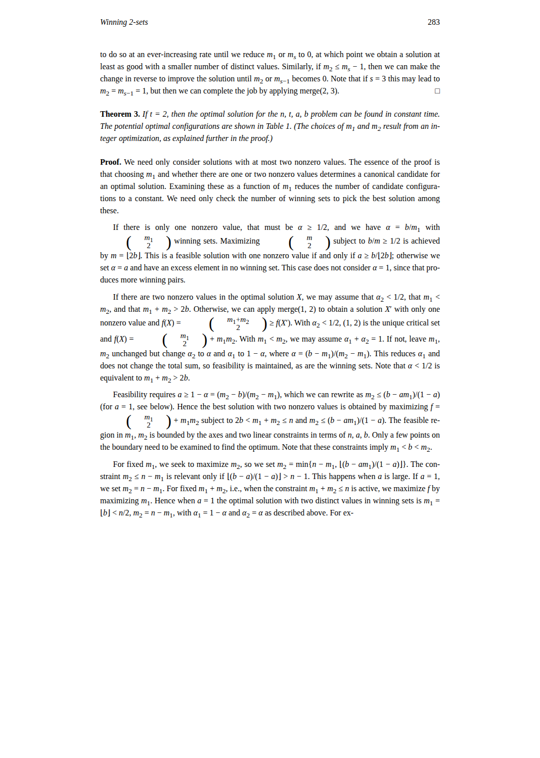Winning 2-sets 283
to do so at an ever-increasing rate until we reduce m1 or ms to 0, at which point we obtain a solution at least as good with a smaller number of distinct values. Similarly, if m2 ≤ ms − 1, then we can make the change in reverse to improve the solution until m2 or ms−1 becomes 0. Note that if s = 3 this may lead to m2 = ms−1 = 1, but then we can complete the job by applying merge(2, 3). □
Theorem 3. If t = 2, then the optimal solution for the n, t, a, b problem can be found in constant time. The potential optimal configurations are shown in Table 1. (The choices of m1 and m2 result from an integer optimization, as explained further in the proof.)
Proof. We need only consider solutions with at most two nonzero values. The essence of the proof is that choosing m1 and whether there are one or two nonzero values determines a canonical candidate for an optimal solution. Examining these as a function of m1 reduces the number of candidate configurations to a constant. We need only check the number of winning sets to pick the best solution among these.
If there is only one nonzero value, that must be α ≥ 1/2, and we have α = b/m1 with (m12) winning sets. Maximizing (m 2) subject to b/m ≥ 1/2 is achieved by m = ⌊2b⌋. This is a feasible solution with one nonzero value if and only if a ≥ b/⌊2b⌋; otherwise we set α = a and have an excess element in no winning set. This case does not consider α = 1, since that produces more winning pairs.
If there are two nonzero values in the optimal solution X, we may assume that α2 < 1/2, that m1 < m2, and that m1 + m2 > 2b. Otherwise, we can apply merge(1, 2) to obtain a solution X′ with only one nonzero value and f(X) = (m1+m22) ≥ f(X′). With α2 < 1/2, (1, 2) is the unique critical set and f(X) = (m12) + m1m2. With m1 < m2, we may assume α1 + α2 = 1. If not, leave m1, m2 unchanged but change α2 to α and α1 to 1 − α, where α = (b − m1)/(m2 − m1). This reduces α1 and does not change the total sum, so feasibility is maintained, as are the winning sets. Note that α < 1/2 is equivalent to m1 + m2 > 2b.
Feasibility requires a ≥ 1 − α = (m2 − b)/(m2 − m1), which we can rewrite as m2 ≤ (b − am1)/(1 − a) (for a = 1, see below). Hence the best solution with two nonzero values is obtained by maximizing f = (m12) + m1m2 subject to 2b < m1 + m2 ≤ n and m2 ≤ (b − am1)/(1 − a). The feasible region in m1, m2 is bounded by the axes and two linear constraints in terms of n, a, b. Only a few points on the boundary need to be examined to find the optimum. Note that these constraints imply m1 < b < m2.
For fixed m1, we seek to maximize m2, so we set m2 = min{n − m1, ⌊(b − am1)/(1 − a)⌋}. The constraint m2 ≤ n − m1 is relevant only if ⌊(b − a)/(1 − a)⌋ > n − 1. This happens when a is large. If a = 1, we set m2 = n − m1. For fixed m1 + m2, i.e., when the constraint m1 + m2 ≤ n is active, we maximize f by maximizing m1. Hence when a = 1 the optimal solution with two distinct values in winning sets is m1 = ⌊b⌋ < n/2, m2 = n − m1, with α1 = 1 − α and α2 = α as described above. For ex-